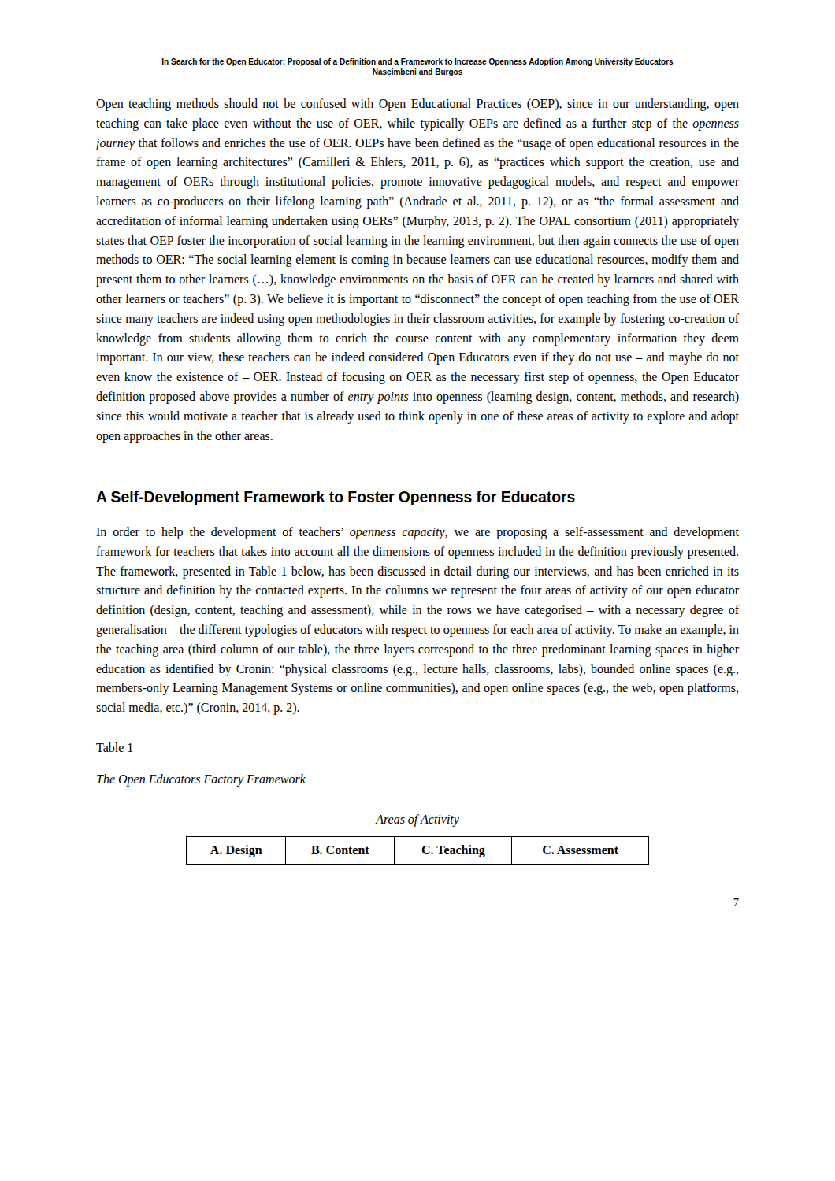In Search for the Open Educator: Proposal of a Definition and a Framework to Increase Openness Adoption Among University Educators
Nascimbeni and Burgos
Open teaching methods should not be confused with Open Educational Practices (OEP), since in our understanding, open teaching can take place even without the use of OER, while typically OEPs are defined as a further step of the openness journey that follows and enriches the use of OER. OEPs have been defined as the “usage of open educational resources in the frame of open learning architectures” (Camilleri & Ehlers, 2011, p. 6), as “practices which support the creation, use and management of OERs through institutional policies, promote innovative pedagogical models, and respect and empower learners as co-producers on their lifelong learning path” (Andrade et al., 2011, p. 12), or as “the formal assessment and accreditation of informal learning undertaken using OERs” (Murphy, 2013, p. 2). The OPAL consortium (2011) appropriately states that OEP foster the incorporation of social learning in the learning environment, but then again connects the use of open methods to OER: “The social learning element is coming in because learners can use educational resources, modify them and present them to other learners (…), knowledge environments on the basis of OER can be created by learners and shared with other learners or teachers” (p. 3). We believe it is important to “disconnect” the concept of open teaching from the use of OER since many teachers are indeed using open methodologies in their classroom activities, for example by fostering co-creation of knowledge from students allowing them to enrich the course content with any complementary information they deem important. In our view, these teachers can be indeed considered Open Educators even if they do not use – and maybe do not even know the existence of – OER. Instead of focusing on OER as the necessary first step of openness, the Open Educator definition proposed above provides a number of entry points into openness (learning design, content, methods, and research) since this would motivate a teacher that is already used to think openly in one of these areas of activity to explore and adopt open approaches in the other areas.
A Self-Development Framework to Foster Openness for Educators
In order to help the development of teachers’ openness capacity, we are proposing a self-assessment and development framework for teachers that takes into account all the dimensions of openness included in the definition previously presented. The framework, presented in Table 1 below, has been discussed in detail during our interviews, and has been enriched in its structure and definition by the contacted experts. In the columns we represent the four areas of activity of our open educator definition (design, content, teaching and assessment), while in the rows we have categorised – with a necessary degree of generalisation – the different typologies of educators with respect to openness for each area of activity. To make an example, in the teaching area (third column of our table), the three layers correspond to the three predominant learning spaces in higher education as identified by Cronin: “physical classrooms (e.g., lecture halls, classrooms, labs), bounded online spaces (e.g., members-only Learning Management Systems or online communities), and open online spaces (e.g., the web, open platforms, social media, etc.)” (Cronin, 2014, p. 2).
Table 1
The Open Educators Factory Framework
Areas of Activity
| A. Design | B. Content | C. Teaching | C. Assessment |
| --- | --- | --- | --- |
7